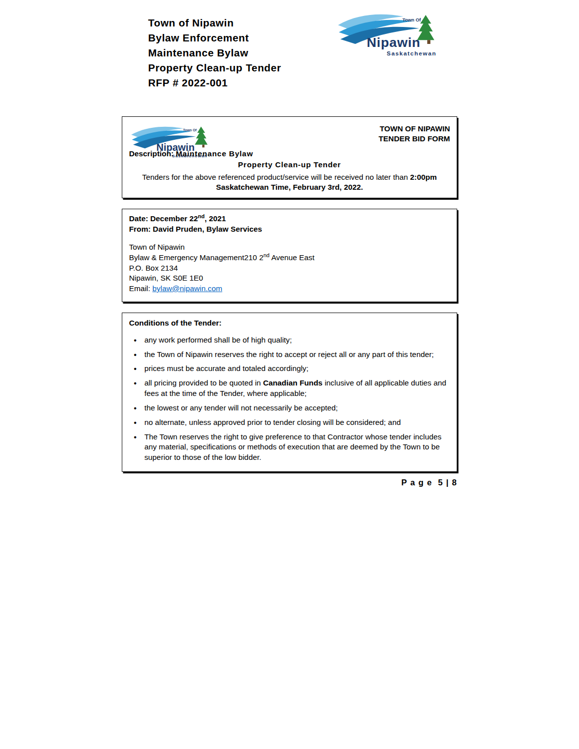Town of Nipawin
Bylaw Enforcement
Maintenance Bylaw
Property Clean-up Tender
RFP # 2022-001
Nipawin Saskatchewan Town Of
Nipawin Saskatchewan Town Of
TOWN OF NIPAWIN
TENDER BID FORM
Description: Maintenance Bylaw
Property Clean-up Tender
Tenders for the above referenced product/service will be received no later than 2:00pm Saskatchewan Time, February 3rd, 2022.
Date: December 22nd, 2021
From: David Pruden, Bylaw Services
Town of Nipawin
Bylaw & Emergency Management210 2nd Avenue East
P.O. Box 2134
Nipawin, SK S0E 1E0
Email: bylaw@nipawin.com
Conditions of the Tender:
any work performed shall be of high quality;
the Town of Nipawin reserves the right to accept or reject all or any part of this tender;
prices must be accurate and totaled accordingly;
all pricing provided to be quoted in Canadian Funds inclusive of all applicable duties and fees at the time of the Tender, where applicable;
the lowest or any tender will not necessarily be accepted;
no alternate, unless approved prior to tender closing will be considered; and
The Town reserves the right to give preference to that Contractor whose tender includes any material, specifications or methods of execution that are deemed by the Town to be superior to those of the low bidder.
P a g e 5 | 8